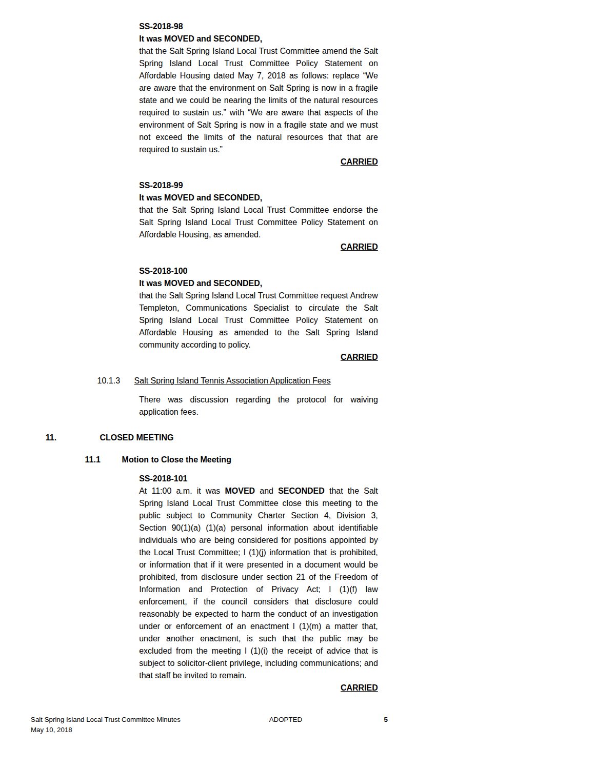SS-2018-98
It was MOVED and SECONDED,
that the Salt Spring Island Local Trust Committee amend the Salt Spring Island Local Trust Committee Policy Statement on Affordable Housing dated May 7, 2018 as follows: replace “We are aware that the environment on Salt Spring is now in a fragile state and we could be nearing the limits of the natural resources required to sustain us.” with “We are aware that aspects of the environment of Salt Spring is now in a fragile state and we must not exceed the limits of the natural resources that that are required to sustain us.”
CARRIED
SS-2018-99
It was MOVED and SECONDED,
that the Salt Spring Island Local Trust Committee endorse the Salt Spring Island Local Trust Committee Policy Statement on Affordable Housing, as amended.
CARRIED
SS-2018-100
It was MOVED and SECONDED,
that the Salt Spring Island Local Trust Committee request Andrew Templeton, Communications Specialist to circulate the Salt Spring Island Local Trust Committee Policy Statement on Affordable Housing as amended to the Salt Spring Island community according to policy.
CARRIED
10.1.3 Salt Spring Island Tennis Association Application Fees
There was discussion regarding the protocol for waiving application fees.
11. CLOSED MEETING
11.1 Motion to Close the Meeting
SS-2018-101
At 11:00 a.m. it was MOVED and SECONDED that the Salt Spring Island Local Trust Committee close this meeting to the public subject to Community Charter Section 4, Division 3, Section 90(1)(a) (1)(a) personal information about identifiable individuals who are being considered for positions appointed by the Local Trust Committee; l (1)(j) information that is prohibited, or information that if it were presented in a document would be prohibited, from disclosure under section 21 of the Freedom of Information and Protection of Privacy Act; l (1)(f) law enforcement, if the council considers that disclosure could reasonably be expected to harm the conduct of an investigation under or enforcement of an enactment l (1)(m) a matter that, under another enactment, is such that the public may be excluded from the meeting l (1)(i) the receipt of advice that is subject to solicitor-client privilege, including communications; and that staff be invited to remain.
CARRIED
Salt Spring Island Local Trust Committee Minutes
ADOPTED
5
May 10, 2018